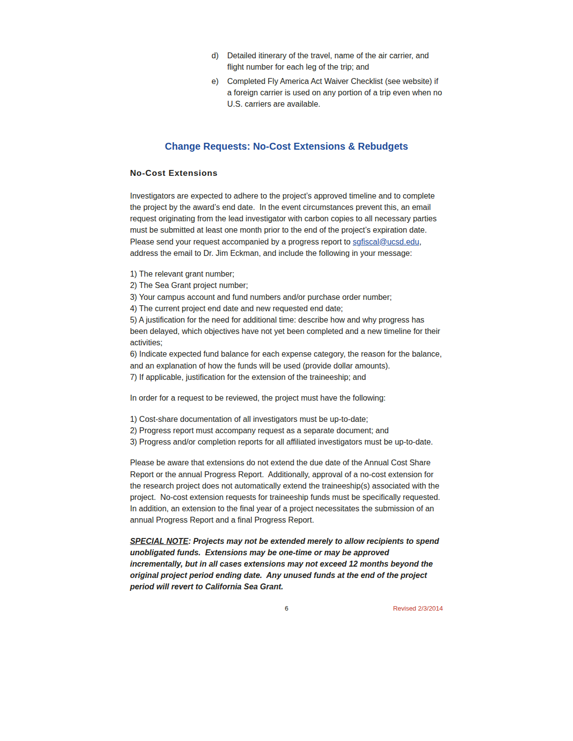d) Detailed itinerary of the travel, name of the air carrier, and flight number for each leg of the trip; and
e) Completed Fly America Act Waiver Checklist (see website) if a foreign carrier is used on any portion of a trip even when no U.S. carriers are available.
Change Requests: No-Cost Extensions & Rebudgets
No-Cost Extensions
Investigators are expected to adhere to the project’s approved timeline and to complete the project by the award’s end date. In the event circumstances prevent this, an email request originating from the lead investigator with carbon copies to all necessary parties must be submitted at least one month prior to the end of the project’s expiration date. Please send your request accompanied by a progress report to sgfiscal@ucsd.edu, address the email to Dr. Jim Eckman, and include the following in your message:
1) The relevant grant number;
2) The Sea Grant project number;
3) Your campus account and fund numbers and/or purchase order number;
4) The current project end date and new requested end date;
5) A justification for the need for additional time: describe how and why progress has been delayed, which objectives have not yet been completed and a new timeline for their activities;
6) Indicate expected fund balance for each expense category, the reason for the balance, and an explanation of how the funds will be used (provide dollar amounts).
7) If applicable, justification for the extension of the traineeship; and
In order for a request to be reviewed, the project must have the following:
1) Cost-share documentation of all investigators must be up-to-date;
2) Progress report must accompany request as a separate document; and
3) Progress and/or completion reports for all affiliated investigators must be up-to-date.
Please be aware that extensions do not extend the due date of the Annual Cost Share Report or the annual Progress Report. Additionally, approval of a no-cost extension for the research project does not automatically extend the traineeship(s) associated with the project. No-cost extension requests for traineeship funds must be specifically requested. In addition, an extension to the final year of a project necessitates the submission of an annual Progress Report and a final Progress Report.
SPECIAL NOTE: Projects may not be extended merely to allow recipients to spend unobligated funds. Extensions may be one-time or may be approved incrementally, but in all cases extensions may not exceed 12 months beyond the original project period ending date. Any unused funds at the end of the project period will revert to California Sea Grant.
6
Revised 2/3/2014